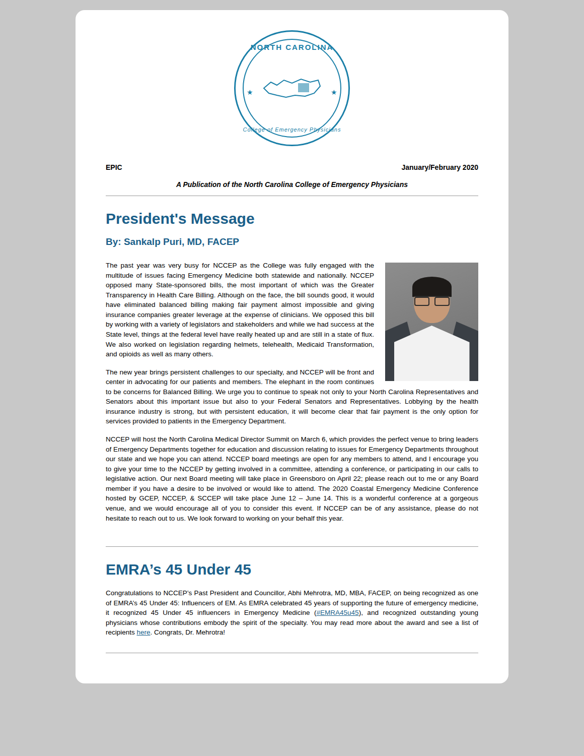NORTH CAROLINA
★ ★
College of Emergency Physicians
EPIC January/February 2020
A Publication of the North Carolina College of Emergency Physicians
President's Message
By: Sankalp Puri, MD, FACEP
The past year was very busy for NCCEP as the College was fully engaged with the multitude of issues facing Emergency Medicine both statewide and nationally. NCCEP opposed many State-sponsored bills, the most important of which was the Greater Transparency in Health Care Billing. Although on the face, the bill sounds good, it would have eliminated balanced billing making fair payment almost impossible and giving insurance companies greater leverage at the expense of clinicians. We opposed this bill by working with a variety of legislators and stakeholders and while we had success at the State level, things at the federal level have really heated up and are still in a state of flux. We also worked on legislation regarding helmets, telehealth, Medicaid Transformation, and opioids as well as many others.
The new year brings persistent challenges to our specialty, and NCCEP will be front and center in advocating for our patients and members. The elephant in the room continues to be concerns for Balanced Billing. We urge you to continue to speak not only to your North Carolina Representatives and Senators about this important issue but also to your Federal Senators and Representatives. Lobbying by the health insurance industry is strong, but with persistent education, it will become clear that fair payment is the only option for services provided to patients in the Emergency Department.
NCCEP will host the North Carolina Medical Director Summit on March 6, which provides the perfect venue to bring leaders of Emergency Departments together for education and discussion relating to issues for Emergency Departments throughout our state and we hope you can attend. NCCEP board meetings are open for any members to attend, and I encourage you to give your time to the NCCEP by getting involved in a committee, attending a conference, or participating in our calls to legislative action. Our next Board meeting will take place in Greensboro on April 22; please reach out to me or any Board member if you have a desire to be involved or would like to attend. The 2020 Coastal Emergency Medicine Conference hosted by GCEP, NCCEP, & SCCEP will take place June 12 – June 14. This is a wonderful conference at a gorgeous venue, and we would encourage all of you to consider this event. If NCCEP can be of any assistance, please do not hesitate to reach out to us. We look forward to working on your behalf this year.
EMRA’s 45 Under 45
Congratulations to NCCEP’s Past President and Councillor, Abhi Mehrotra, MD, MBA, FACEP, on being recognized as one of EMRA’s 45 Under 45: Influencers of EM. As EMRA celebrated 45 years of supporting the future of emergency medicine, it recognized 45 Under 45 influencers in Emergency Medicine (#EMRA45u45), and recognized outstanding young physicians whose contributions embody the spirit of the specialty. You may read more about the award and see a list of recipients here. Congrats, Dr. Mehrotra!